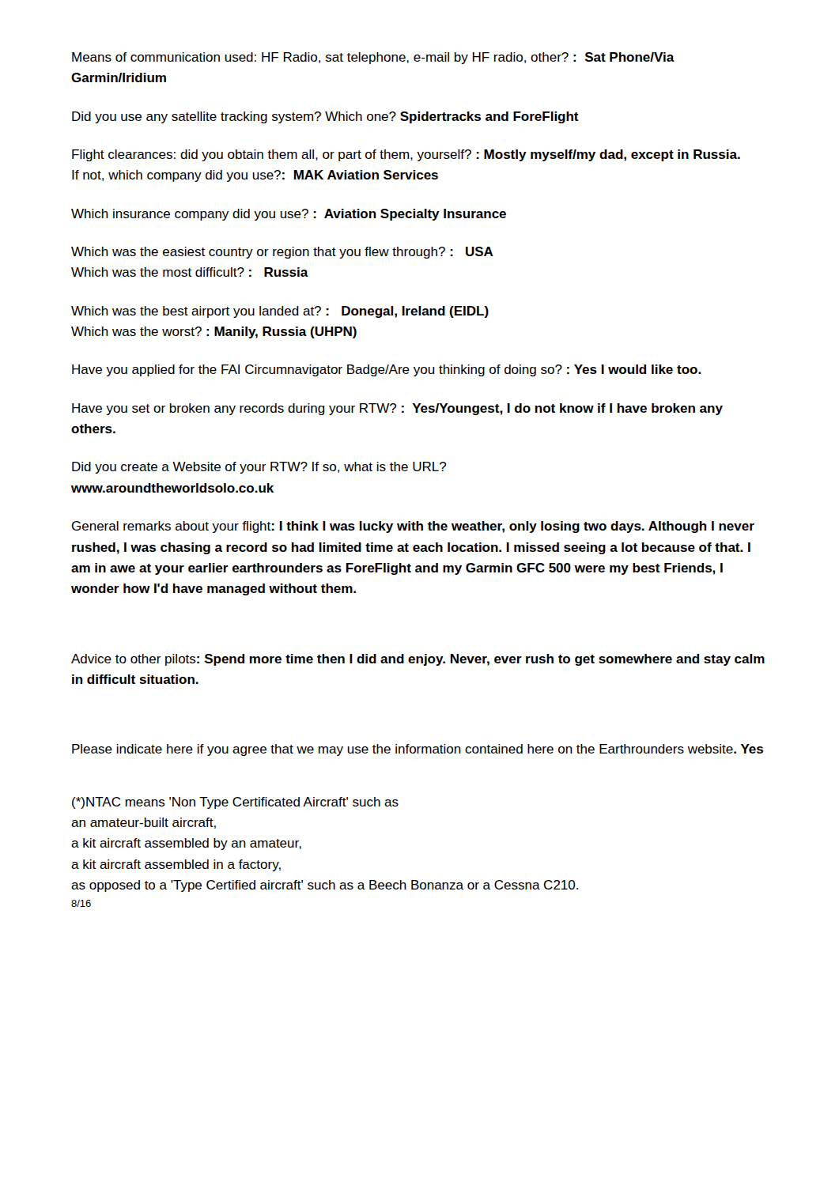Means of communication used: HF Radio, sat telephone, e-mail by HF radio, other? : Sat Phone/Via Garmin/Iridium
Did you use any satellite tracking system? Which one? Spidertracks and ForeFlight
Flight clearances: did you obtain them all, or part of them, yourself? : Mostly myself/my dad, except in Russia.
If not, which company did you use?: MAK Aviation Services
Which insurance company did you use? : Aviation Specialty Insurance
Which was the easiest country or region that you flew through? : USA
Which was the most difficult? : Russia
Which was the best airport you landed at? : Donegal, Ireland (EIDL)
Which was the worst? : Manily, Russia (UHPN)
Have you applied for the FAI Circumnavigator Badge/Are you thinking of doing so? : Yes I would like too.
Have you set or broken any records during your RTW? : Yes/Youngest, I do not know if I have broken any others.
Did you create a Website of your RTW? If so, what is the URL?
www.aroundtheworldsolo.co.uk
General remarks about your flight: I think I was lucky with the weather, only losing two days. Although I never rushed, I was chasing a record so had limited time at each location. I missed seeing a lot because of that. I am in awe at your earlier earthrounders as ForeFlight and my Garmin GFC 500 were my best Friends, I wonder how I'd have managed without them.
Advice to other pilots: Spend more time then I did and enjoy. Never, ever rush to get somewhere and stay calm in difficult situation.
Please indicate here if you agree that we may use the information contained here on the Earthrounders website. Yes
(*)NTAC means 'Non Type Certificated Aircraft' such as
an amateur-built aircraft,
a kit aircraft assembled by an amateur,
a kit aircraft assembled in a factory,
as opposed to a 'Type Certified aircraft' such as a Beech Bonanza or a Cessna C210.
8/16